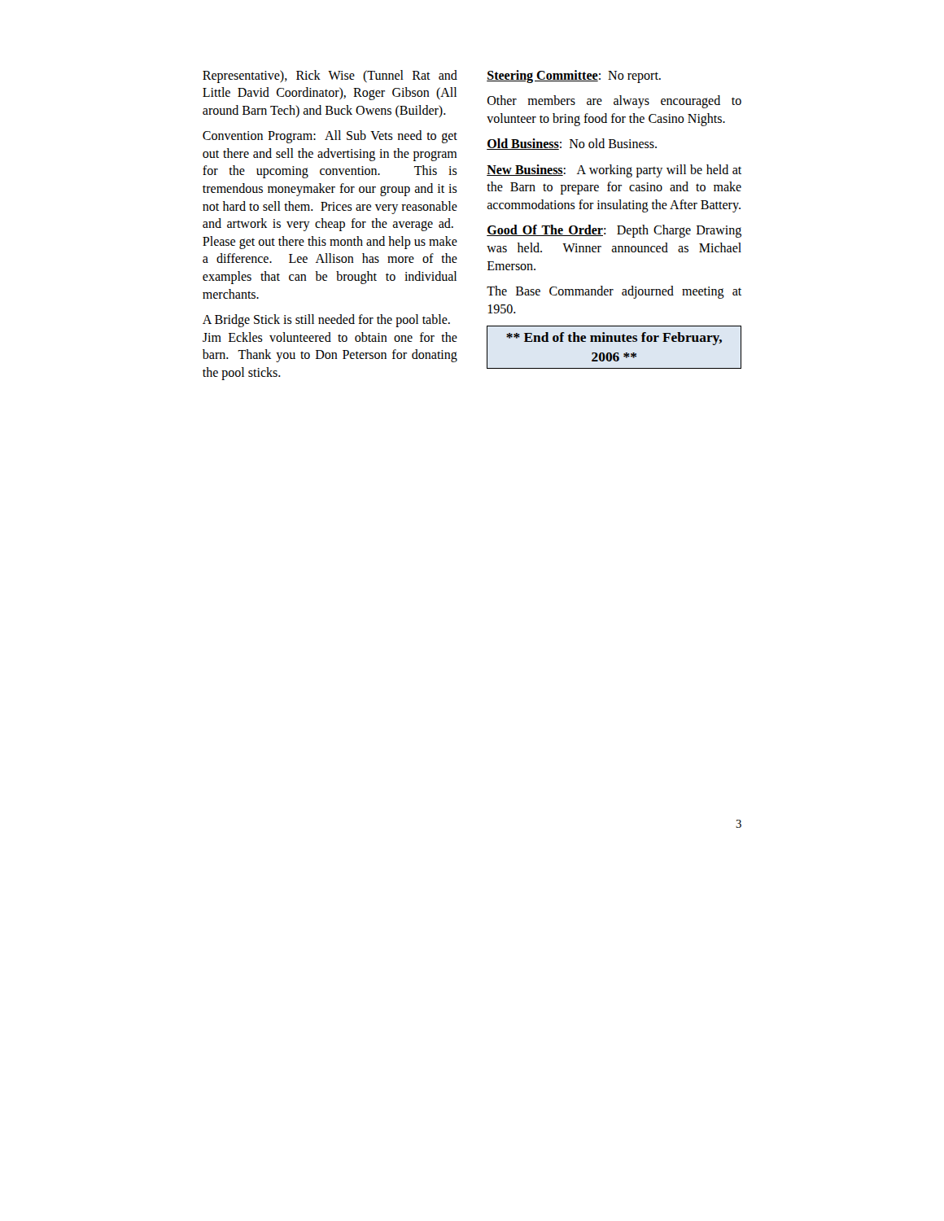Representative), Rick Wise (Tunnel Rat and Little David Coordinator), Roger Gibson (All around Barn Tech) and Buck Owens (Builder).
Convention Program: All Sub Vets need to get out there and sell the advertising in the program for the upcoming convention. This is tremendous moneymaker for our group and it is not hard to sell them. Prices are very reasonable and artwork is very cheap for the average ad. Please get out there this month and help us make a difference. Lee Allison has more of the examples that can be brought to individual merchants.
A Bridge Stick is still needed for the pool table. Jim Eckles volunteered to obtain one for the barn. Thank you to Don Peterson for donating the pool sticks.
Steering Committee: No report.
Other members are always encouraged to volunteer to bring food for the Casino Nights.
Old Business: No old Business.
New Business: A working party will be held at the Barn to prepare for casino and to make accommodations for insulating the After Battery.
Good Of The Order: Depth Charge Drawing was held. Winner announced as Michael Emerson.
The Base Commander adjourned meeting at 1950.
** End of the minutes for February, 2006 **
3